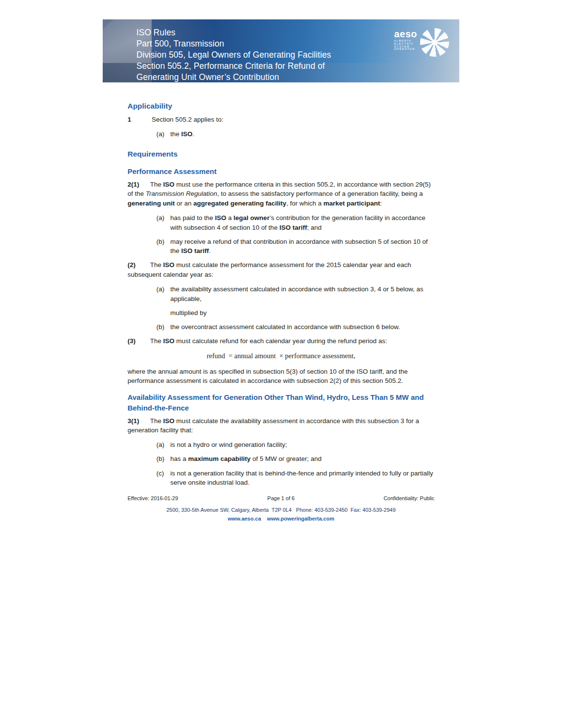ISO Rules
Part 500, Transmission
Division 505, Legal Owners of Generating Facilities
Section 505.2, Performance Criteria for Refund of
Generating Unit Owner’s Contribution
aeso ALBERTA
ELECTRIC
SYSTEM
OPERATOR
Applicability
1
Section 505.2 applies to:
(a)
the ISO.
Requirements
Performance Assessment
2(1) The ISO must use the performance criteria in this section 505.2, in accordance with section 29(5) of the Transmission Regulation, to assess the satisfactory performance of a generation facility, being a generating unit or an aggregated generating facility, for which a market participant:
(a)
has paid to the ISO a legal owner’s contribution for the generation facility in accordance with subsection 4 of section 10 of the ISO tariff; and
(b)
may receive a refund of that contribution in accordance with subsection 5 of section 10 of the ISO tariff.
(2) The ISO must calculate the performance assessment for the 2015 calendar year and each subsequent calendar year as:
(a)
the availability assessment calculated in accordance with subsection 3, 4 or 5 below, as applicable,
multiplied by
(b)
the overcontract assessment calculated in accordance with subsection 6 below.
(3) The ISO must calculate refund for each calendar year during the refund period as:
refund = annual amount × performance assessment,
where the annual amount is as specified in subsection 5(3) of section 10 of the ISO tariff, and the performance assessment is calculated in accordance with subsection 2(2) of this section 505.2.
Availability Assessment for Generation Other Than Wind, Hydro, Less Than 5 MW and Behind-the-Fence
3(1) The ISO must calculate the availability assessment in accordance with this subsection 3 for a generation facility that:
(a)
is not a hydro or wind generation facility;
(b)
has a maximum capability of 5 MW or greater; and
(c)
is not a generation facility that is behind-the-fence and primarily intended to fully or partially serve onsite industrial load.
Effective: 2016-01-29
Page 1 of 6
Confidentiality: Public
2500, 330-5th Avenue SW, Calgary, Alberta T2P 0L4 Phone: 403-539-2450 Fax: 403-539-2949
www.aeso.ca www.poweringalberta.com